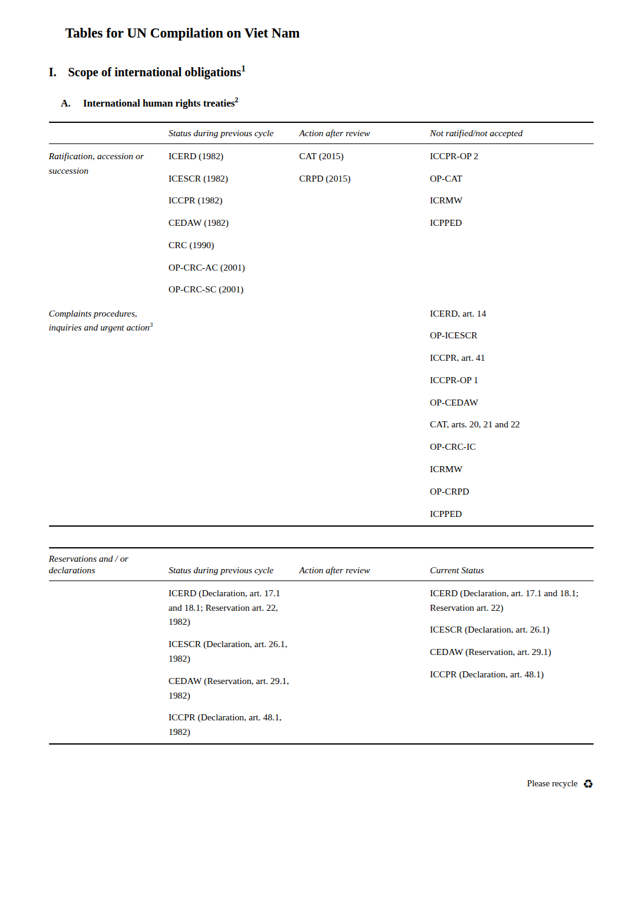Tables for UN Compilation on Viet Nam
I. Scope of international obligations1
A. International human rights treaties2
| | Status during previous cycle | Action after review | Not ratified/not accepted |
| --- | --- | --- | --- |
| Ratification, accession or succession | ICERD (1982) ICESCR (1982) ICCPR (1982) CEDAW (1982) CRC (1990) OP-CRC-AC (2001) OP-CRC-SC (2001) | CAT (2015) CRPD (2015) | ICCPR-OP 2 OP-CAT ICRMW ICPPED |
| Complaints procedures, inquiries and urgent action 3 | | | ICERD, art. 14 OP-ICESCR ICCPR, art. 41 ICCPR-OP 1 OP-CEDAW CAT, arts. 20, 21 and 22 OP-CRC-IC ICRMW OP-CRPD ICPPED |
| Reservations and / or declarations | Status during previous cycle | Action after review | Current Status |
| --- | --- | --- | --- |
| | ICERD (Declaration, art. 17.1 and 18.1; Reservation art. 22, 1982) ICESCR (Declaration, art. 26.1, 1982) CEDAW (Reservation, art. 29.1, 1982) ICCPR (Declaration, art. 48.1, 1982) | | ICERD (Declaration, art. 17.1 and 18.1; Reservation art. 22) ICESCR (Declaration, art. 26.1) CEDAW (Reservation, art. 29.1) ICCPR (Declaration, art. 48.1) |
Please recycle♻